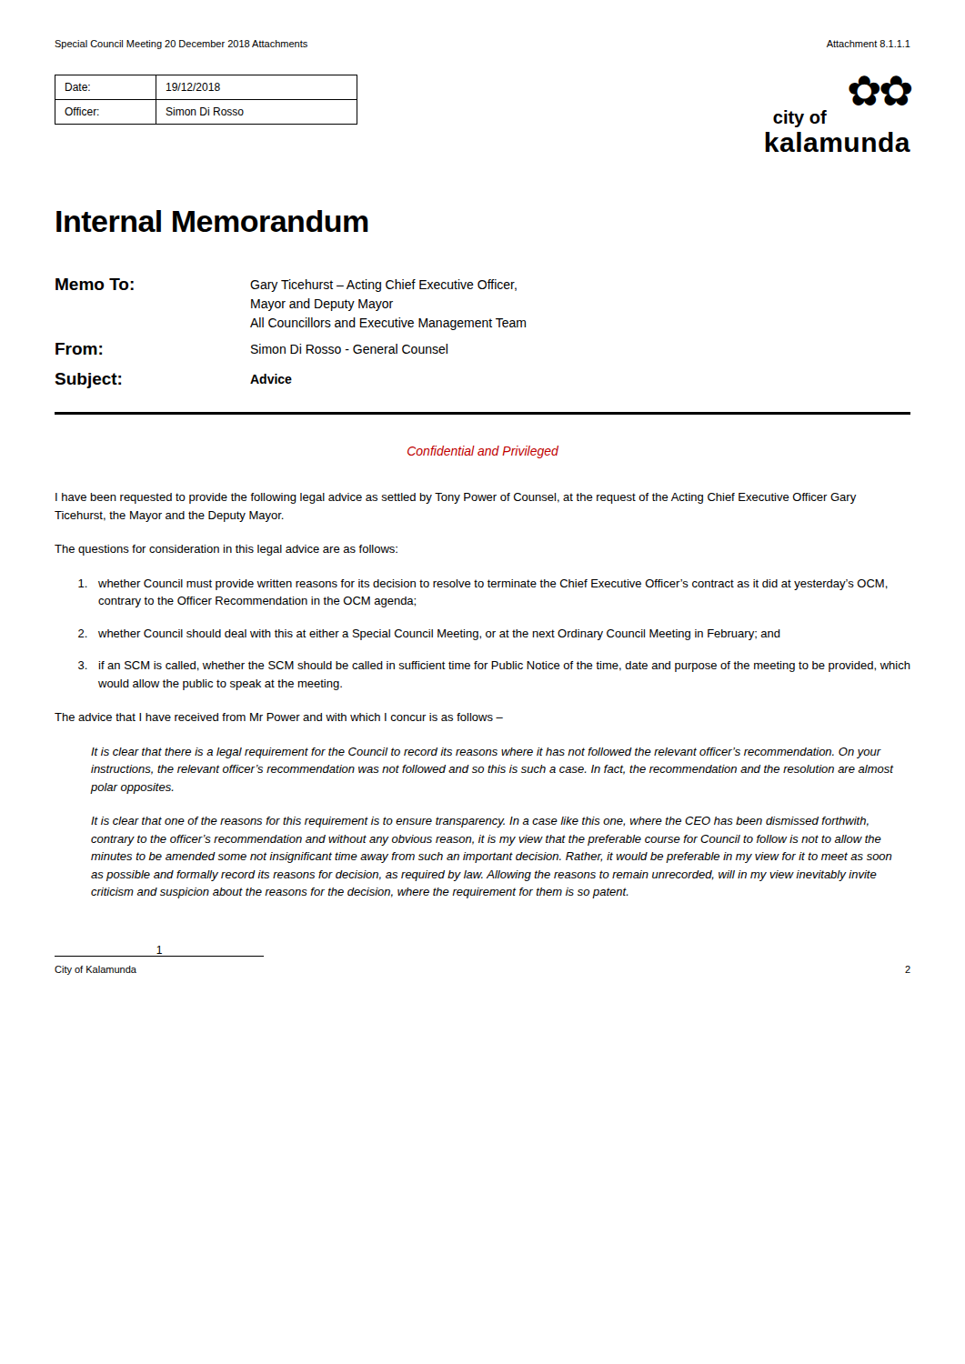Special Council Meeting 20 December 2018 Attachments Attachment 8.1.1.1
| Date: | 19/12/2018 |
| Officer: | Simon Di Rosso |
✿✿
city of
kalamunda
Internal Memorandum
| Memo To: | Gary Ticehurst – Acting Chief Executive Officer, Mayor and Deputy Mayor All Councillors and Executive Management Team |
| From: | Simon Di Rosso - General Counsel |
| Subject: | Advice |
Confidential and Privileged
I have been requested to provide the following legal advice as settled by Tony Power of Counsel, at the request of the Acting Chief Executive Officer Gary Ticehurst, the Mayor and the Deputy Mayor.
The questions for consideration in this legal advice are as follows:
whether Council must provide written reasons for its decision to resolve to terminate the Chief Executive Officer’s contract as it did at yesterday’s OCM, contrary to the Officer Recommendation in the OCM agenda;
whether Council should deal with this at either a Special Council Meeting, or at the next Ordinary Council Meeting in February; and
if an SCM is called, whether the SCM should be called in sufficient time for Public Notice of the time, date and purpose of the meeting to be provided, which would allow the public to speak at the meeting.
The advice that I have received from Mr Power and with which I concur is as follows –
It is clear that there is a legal requirement for the Council to record its reasons where it has not followed the relevant officer’s recommendation. On your instructions, the relevant officer’s recommendation was not followed and so this is such a case. In fact, the recommendation and the resolution are almost polar opposites.
It is clear that one of the reasons for this requirement is to ensure transparency. In a case like this one, where the CEO has been dismissed forthwith, contrary to the officer’s recommendation and without any obvious reason, it is my view that the preferable course for Council to follow is not to allow the minutes to be amended some not insignificant time away from such an important decision. Rather, it would be preferable in my view for it to meet as soon as possible and formally record its reasons for decision, as required by law. Allowing the reasons to remain unrecorded, will in my view inevitably invite criticism and suspicion about the reasons for the decision, where the requirement for them is so patent.
1
City of Kalamunda 2